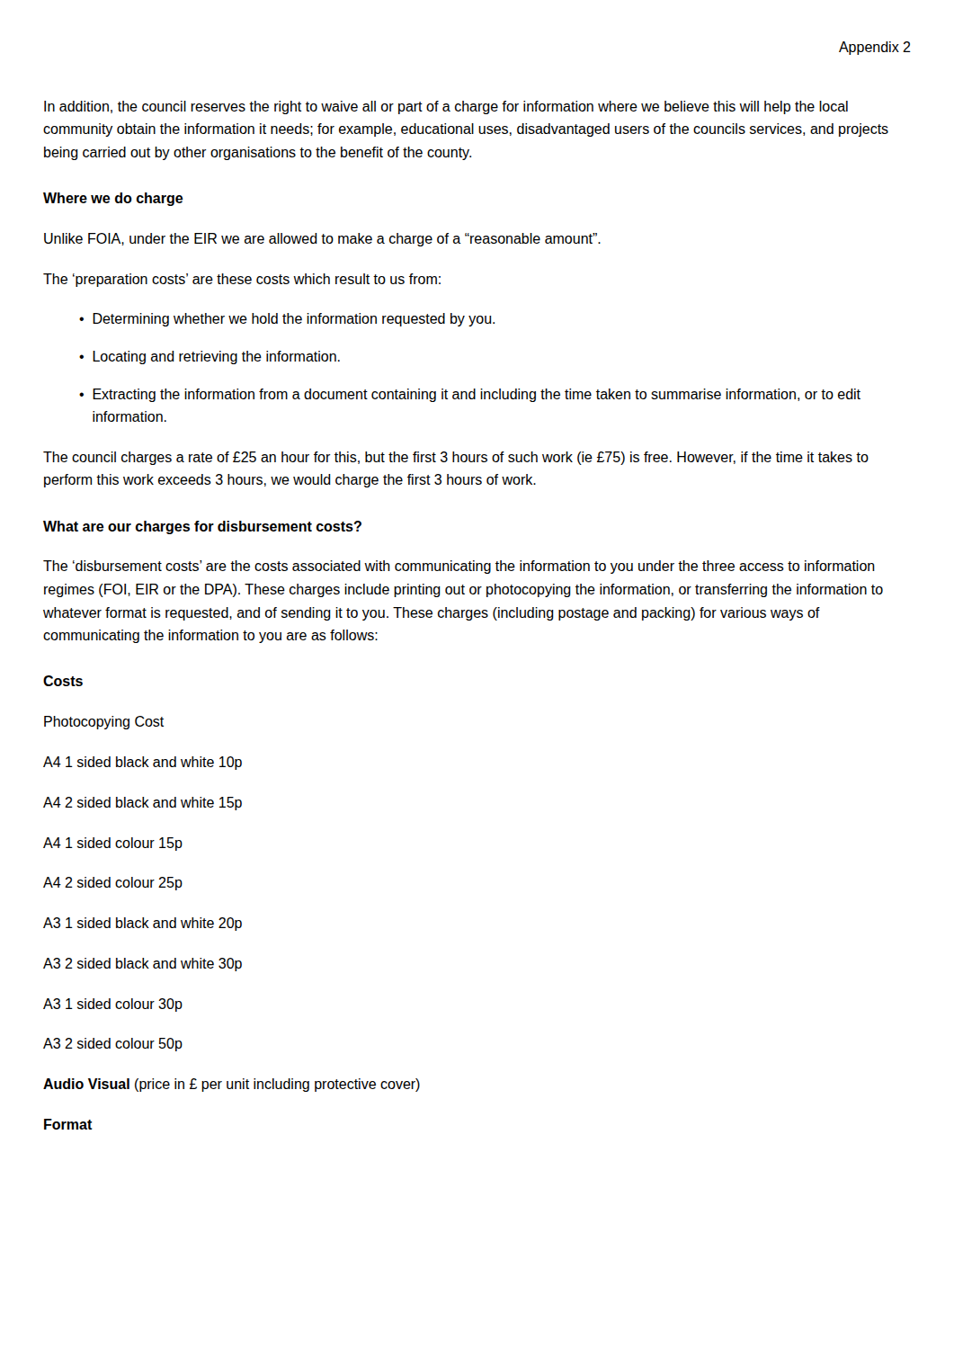Appendix 2
In addition, the council reserves the right to waive all or part of a charge for information where we believe this will help the local community obtain the information it needs; for example, educational uses, disadvantaged users of the councils services, and projects being carried out by other organisations to the benefit of the county.
Where we do charge
Unlike FOIA, under the EIR we are allowed to make a charge of a “reasonable amount”.
The ‘preparation costs’ are these costs which result to us from:
Determining whether we hold the information requested by you.
Locating and retrieving the information.
Extracting the information from a document containing it and including the time taken to summarise information, or to edit information.
The council charges a rate of £25 an hour for this, but the first 3 hours of such work (ie £75) is free. However, if the time it takes to perform this work exceeds 3 hours, we would charge the first 3 hours of work.
What are our charges for disbursement costs?
The ‘disbursement costs’ are the costs associated with communicating the information to you under the three access to information regimes (FOI, EIR or the DPA). These charges include printing out or photocopying the information, or transferring the information to whatever format is requested, and of sending it to you. These charges (including postage and packing) for various ways of communicating the information to you are as follows:
Costs
Photocopying Cost
A4 1 sided black and white 10p
A4 2 sided black and white 15p
A4 1 sided colour 15p
A4 2 sided colour 25p
A3 1 sided black and white 20p
A3 2 sided black and white 30p
A3 1 sided colour 30p
A3 2 sided colour 50p
Audio Visual (price in £ per unit including protective cover)
Format